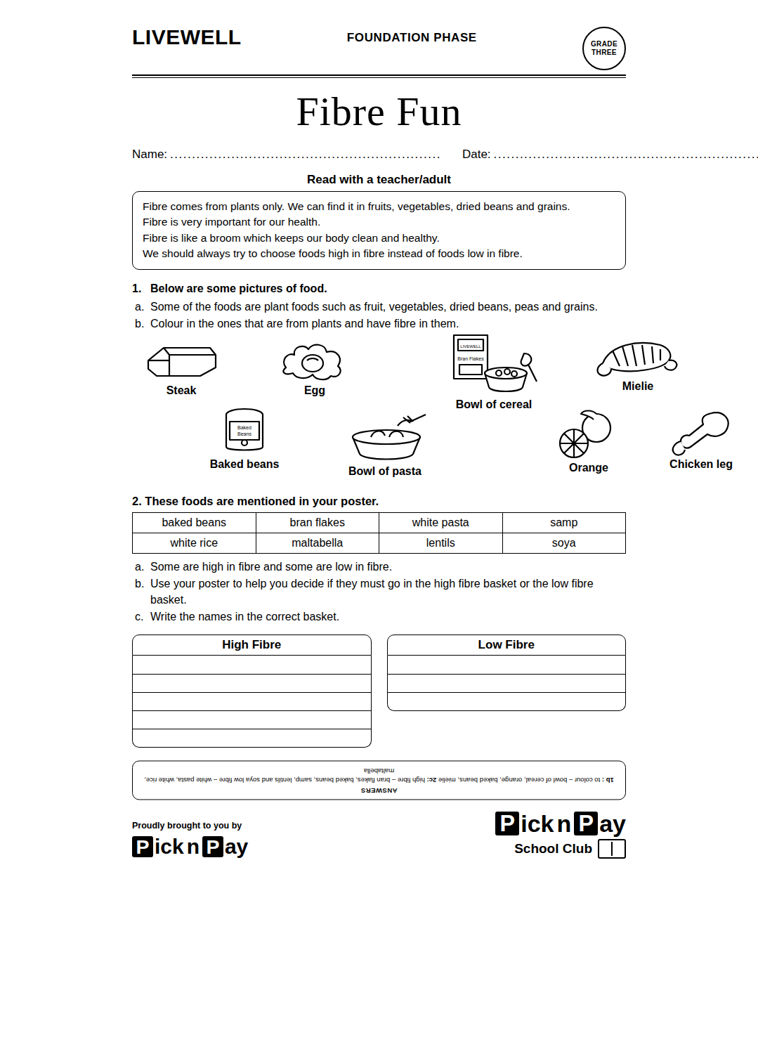LIVEWELL
FOUNDATION PHASE
GRADE THREE
Fibre Fun
Name: ..............................................................
Date: ..............................................................
Read with a teacher/adult
Fibre comes from plants only. We can find it in fruits, vegetables, dried beans and grains.
Fibre is very important for our health.
Fibre is like a broom which keeps our body clean and healthy.
We should always try to choose foods high in fibre instead of foods low in fibre.
1. Below are some pictures of food.
a. Some of the foods are plant foods such as fruit, vegetables, dried beans, peas and grains.
b. Colour in the ones that are from plants and have fibre in them.
Steak
Egg
LIVEWELL Bran Flakes
Bowl of cereal
Mielie
Baked Beans
Baked beans
Bowl of pasta
Orange
Chicken leg
2. These foods are mentioned in your poster.
| baked beans | bran flakes | white pasta | samp |
| white rice | maltabella | lentils | soya |
a. Some are high in fibre and some are low in fibre.
b. Use your poster to help you decide if they must go in the high fibre basket or the low fibre basket.
c. Write the names in the correct basket.
High Fibre
Low Fibre
ANSWERS
1b : to colour – bowl of cereal, orange, baked beans, mielie 2c: high fibre – bran flakes, baked beans, samp, lentils and soya low fibre – white pasta, white rice, maltabella
Proudly brought to you by
Pick n Pay
Pick n Pay
School Club